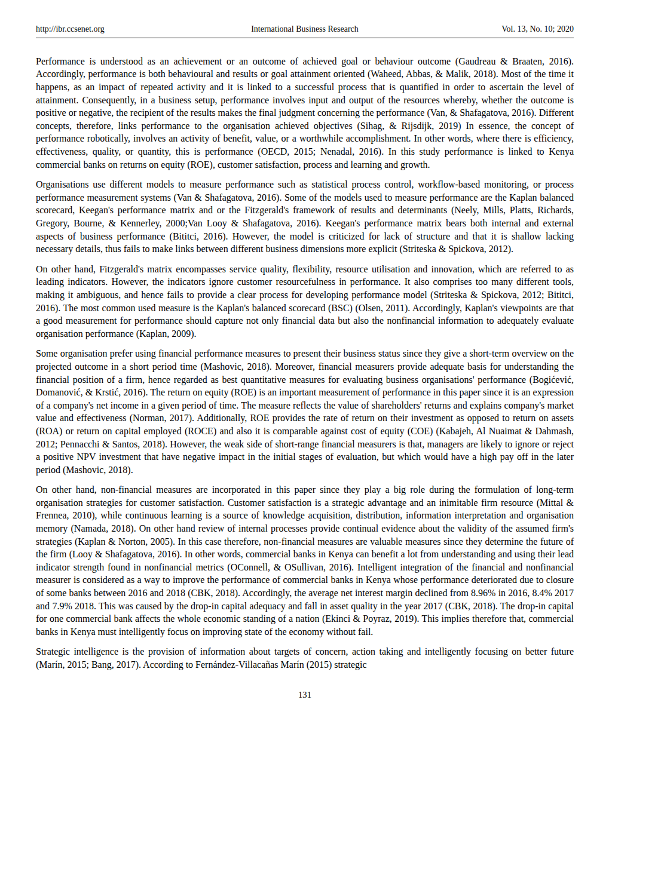http://ibr.ccsenet.org
International Business Research
Vol. 13, No. 10; 2020
Performance is understood as an achievement or an outcome of achieved goal or behaviour outcome (Gaudreau & Braaten, 2016). Accordingly, performance is both behavioural and results or goal attainment oriented (Waheed, Abbas, & Malik, 2018). Most of the time it happens, as an impact of repeated activity and it is linked to a successful process that is quantified in order to ascertain the level of attainment. Consequently, in a business setup, performance involves input and output of the resources whereby, whether the outcome is positive or negative, the recipient of the results makes the final judgment concerning the performance (Van, & Shafagatova, 2016). Different concepts, therefore, links performance to the organisation achieved objectives (Sihag, & Rijsdijk, 2019) In essence, the concept of performance robotically, involves an activity of benefit, value, or a worthwhile accomplishment. In other words, where there is efficiency, effectiveness, quality, or quantity, this is performance (OECD, 2015; Nenadal, 2016). In this study performance is linked to Kenya commercial banks on returns on equity (ROE), customer satisfaction, process and learning and growth.
Organisations use different models to measure performance such as statistical process control, workflow-based monitoring, or process performance measurement systems (Van & Shafagatova, 2016). Some of the models used to measure performance are the Kaplan balanced scorecard, Keegan's performance matrix and or the Fitzgerald's framework of results and determinants (Neely, Mills, Platts, Richards, Gregory, Bourne, & Kennerley, 2000;Van Looy & Shafagatova, 2016). Keegan's performance matrix bears both internal and external aspects of business performance (Bititci, 2016). However, the model is criticized for lack of structure and that it is shallow lacking necessary details, thus fails to make links between different business dimensions more explicit (Striteska & Spickova, 2012).
On other hand, Fitzgerald's matrix encompasses service quality, flexibility, resource utilisation and innovation, which are referred to as leading indicators. However, the indicators ignore customer resourcefulness in performance. It also comprises too many different tools, making it ambiguous, and hence fails to provide a clear process for developing performance model (Striteska & Spickova, 2012; Bititci, 2016). The most common used measure is the Kaplan's balanced scorecard (BSC) (Olsen, 2011). Accordingly, Kaplan's viewpoints are that a good measurement for performance should capture not only financial data but also the nonfinancial information to adequately evaluate organisation performance (Kaplan, 2009).
Some organisation prefer using financial performance measures to present their business status since they give a short-term overview on the projected outcome in a short period time (Mashovic, 2018). Moreover, financial measurers provide adequate basis for understanding the financial position of a firm, hence regarded as best quantitative measures for evaluating business organisations' performance (Bogićević, Domanović, & Krstić, 2016). The return on equity (ROE) is an important measurement of performance in this paper since it is an expression of a company's net income in a given period of time. The measure reflects the value of shareholders' returns and explains company's market value and effectiveness (Norman, 2017). Additionally, ROE provides the rate of return on their investment as opposed to return on assets (ROA) or return on capital employed (ROCE) and also it is comparable against cost of equity (COE) (Kabajeh, Al Nuaimat & Dahmash, 2012; Pennacchi & Santos, 2018). However, the weak side of short-range financial measurers is that, managers are likely to ignore or reject a positive NPV investment that have negative impact in the initial stages of evaluation, but which would have a high pay off in the later period (Mashovic, 2018).
On other hand, non-financial measures are incorporated in this paper since they play a big role during the formulation of long-term organisation strategies for customer satisfaction. Customer satisfaction is a strategic advantage and an inimitable firm resource (Mittal & Frennea, 2010), while continuous learning is a source of knowledge acquisition, distribution, information interpretation and organisation memory (Namada, 2018). On other hand review of internal processes provide continual evidence about the validity of the assumed firm's strategies (Kaplan & Norton, 2005). In this case therefore, non-financial measures are valuable measures since they determine the future of the firm (Looy & Shafagatova, 2016). In other words, commercial banks in Kenya can benefit a lot from understanding and using their lead indicator strength found in nonfinancial metrics (OConnell, & OSullivan, 2016). Intelligent integration of the financial and nonfinancial measurer is considered as a way to improve the performance of commercial banks in Kenya whose performance deteriorated due to closure of some banks between 2016 and 2018 (CBK, 2018). Accordingly, the average net interest margin declined from 8.96% in 2016, 8.4% 2017 and 7.9% 2018. This was caused by the drop-in capital adequacy and fall in asset quality in the year 2017 (CBK, 2018). The drop-in capital for one commercial bank affects the whole economic standing of a nation (Ekinci & Poyraz, 2019). This implies therefore that, commercial banks in Kenya must intelligently focus on improving state of the economy without fail.
Strategic intelligence is the provision of information about targets of concern, action taking and intelligently focusing on better future (Marín, 2015; Bang, 2017). According to Fernández-Villacañas Marín (2015) strategic
131